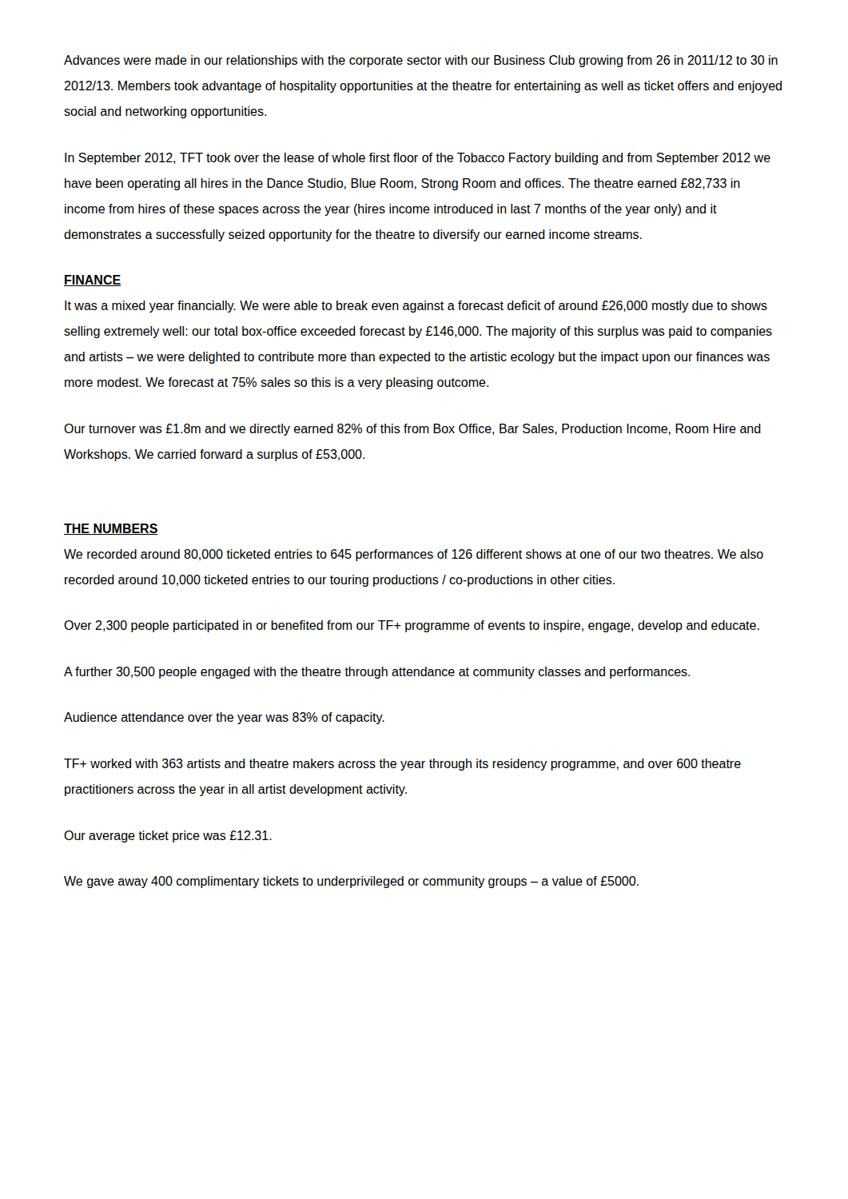Advances were made in our relationships with the corporate sector with our Business Club growing from 26 in 2011/12 to 30 in 2012/13. Members took advantage of hospitality opportunities at the theatre for entertaining as well as ticket offers and enjoyed social and networking opportunities.
In September 2012, TFT took over the lease of whole first floor of the Tobacco Factory building and from September 2012 we have been operating all hires in the Dance Studio, Blue Room, Strong Room and offices. The theatre earned £82,733 in income from hires of these spaces across the year (hires income introduced in last 7 months of the year only) and it demonstrates a successfully seized opportunity for the theatre to diversify our earned income streams.
FINANCE
It was a mixed year financially. We were able to break even against a forecast deficit of around £26,000 mostly due to shows selling extremely well: our total box-office exceeded forecast by £146,000. The majority of this surplus was paid to companies and artists – we were delighted to contribute more than expected to the artistic ecology but the impact upon our finances was more modest. We forecast at 75% sales so this is a very pleasing outcome.
Our turnover was £1.8m and we directly earned 82% of this from Box Office, Bar Sales, Production Income, Room Hire and Workshops. We carried forward a surplus of £53,000.
THE NUMBERS
We recorded around 80,000 ticketed entries to 645 performances of 126 different shows at one of our two theatres. We also recorded around 10,000 ticketed entries to our touring productions / co-productions in other cities.
Over 2,300 people participated in or benefited from our TF+ programme of events to inspire, engage, develop and educate.
A further 30,500 people engaged with the theatre through attendance at community classes and performances.
Audience attendance over the year was 83% of capacity.
TF+ worked with 363 artists and theatre makers across the year through its residency programme, and over 600 theatre practitioners across the year in all artist development activity.
Our average ticket price was £12.31.
We gave away 400 complimentary tickets to underprivileged or community groups – a value of £5000.